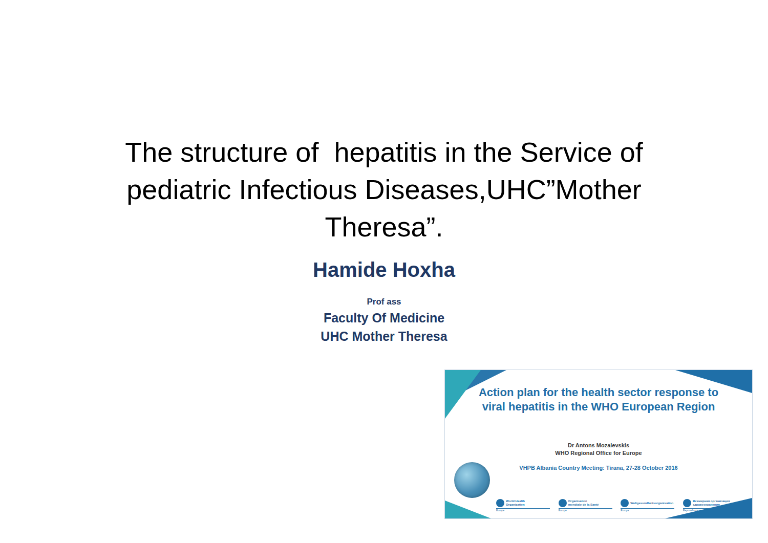The structure of hepatitis in the Service of pediatric Infectious Diseases,UHC”Mother Theresa”.
Hamide Hoxha
Prof ass
Faculty Of Medicine
UHC Mother Theresa
Action plan for the health sector response to viral hepatitis in the WHO European Region
Dr Antons Mozalevskis
WHO Regional Office for Europe
VHPB Albania Country Meeting: Tirana, 27-28 October 2016
World Health
Organization
Europe
Organisation
mondiale de la Santé
Europe
Weltgesundheitsorganisation
Europa
Всемирная организация
здравоохранения
Европейское региональное бюро